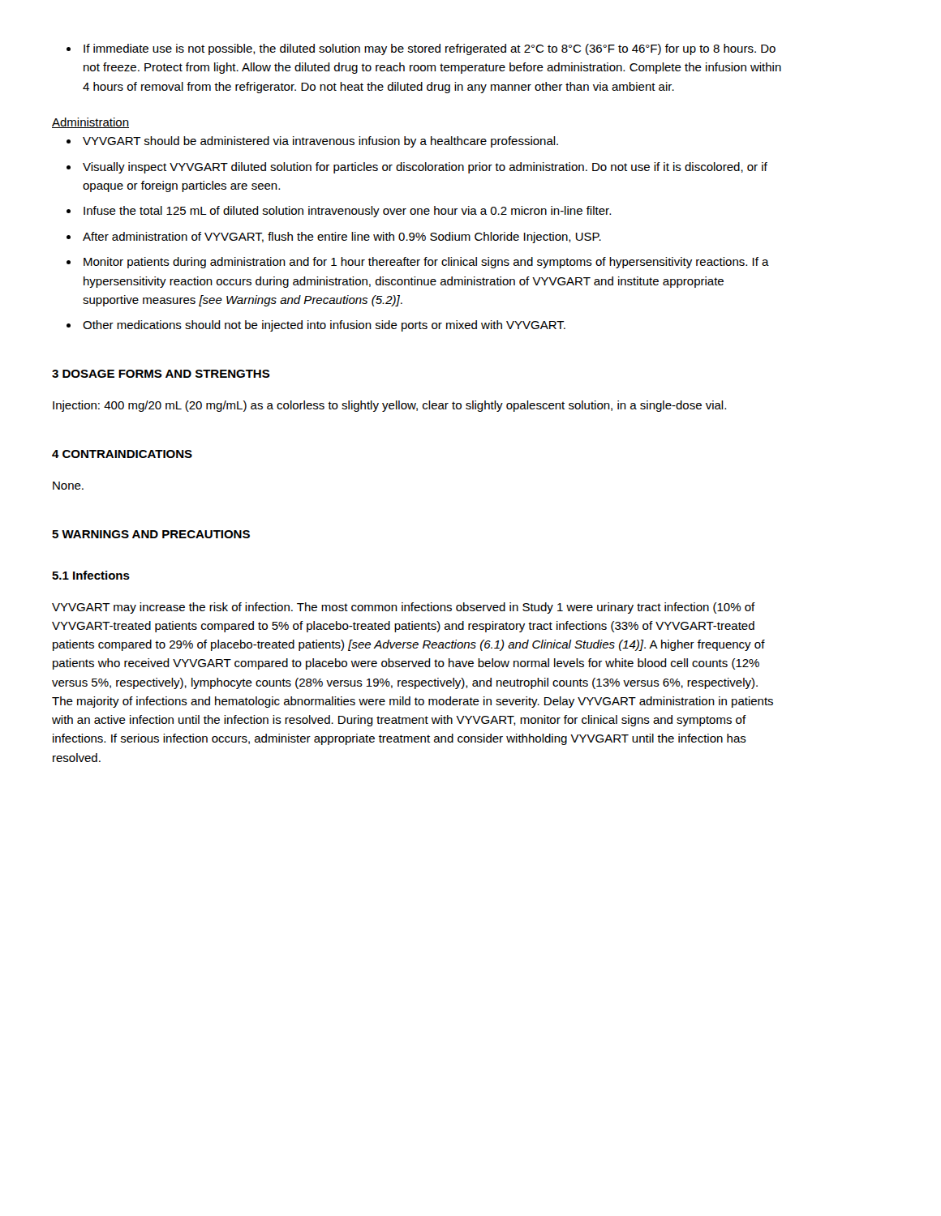If immediate use is not possible, the diluted solution may be stored refrigerated at 2°C to 8°C (36°F to 46°F) for up to 8 hours. Do not freeze. Protect from light. Allow the diluted drug to reach room temperature before administration. Complete the infusion within 4 hours of removal from the refrigerator. Do not heat the diluted drug in any manner other than via ambient air.
Administration
VYVGART should be administered via intravenous infusion by a healthcare professional.
Visually inspect VYVGART diluted solution for particles or discoloration prior to administration. Do not use if it is discolored, or if opaque or foreign particles are seen.
Infuse the total 125 mL of diluted solution intravenously over one hour via a 0.2 micron in-line filter.
After administration of VYVGART, flush the entire line with 0.9% Sodium Chloride Injection, USP.
Monitor patients during administration and for 1 hour thereafter for clinical signs and symptoms of hypersensitivity reactions. If a hypersensitivity reaction occurs during administration, discontinue administration of VYVGART and institute appropriate supportive measures [see Warnings and Precautions (5.2)].
Other medications should not be injected into infusion side ports or mixed with VYVGART.
3 DOSAGE FORMS AND STRENGTHS
Injection: 400 mg/20 mL (20 mg/mL) as a colorless to slightly yellow, clear to slightly opalescent solution, in a single-dose vial.
4 CONTRAINDICATIONS
None.
5 WARNINGS AND PRECAUTIONS
5.1 Infections
VYVGART may increase the risk of infection. The most common infections observed in Study 1 were urinary tract infection (10% of VYVGART-treated patients compared to 5% of placebo-treated patients) and respiratory tract infections (33% of VYVGART-treated patients compared to 29% of placebo-treated patients) [see Adverse Reactions (6.1) and Clinical Studies (14)]. A higher frequency of patients who received VYVGART compared to placebo were observed to have below normal levels for white blood cell counts (12% versus 5%, respectively), lymphocyte counts (28% versus 19%, respectively), and neutrophil counts (13% versus 6%, respectively). The majority of infections and hematologic abnormalities were mild to moderate in severity. Delay VYVGART administration in patients with an active infection until the infection is resolved. During treatment with VYVGART, monitor for clinical signs and symptoms of infections. If serious infection occurs, administer appropriate treatment and consider withholding VYVGART until the infection has resolved.